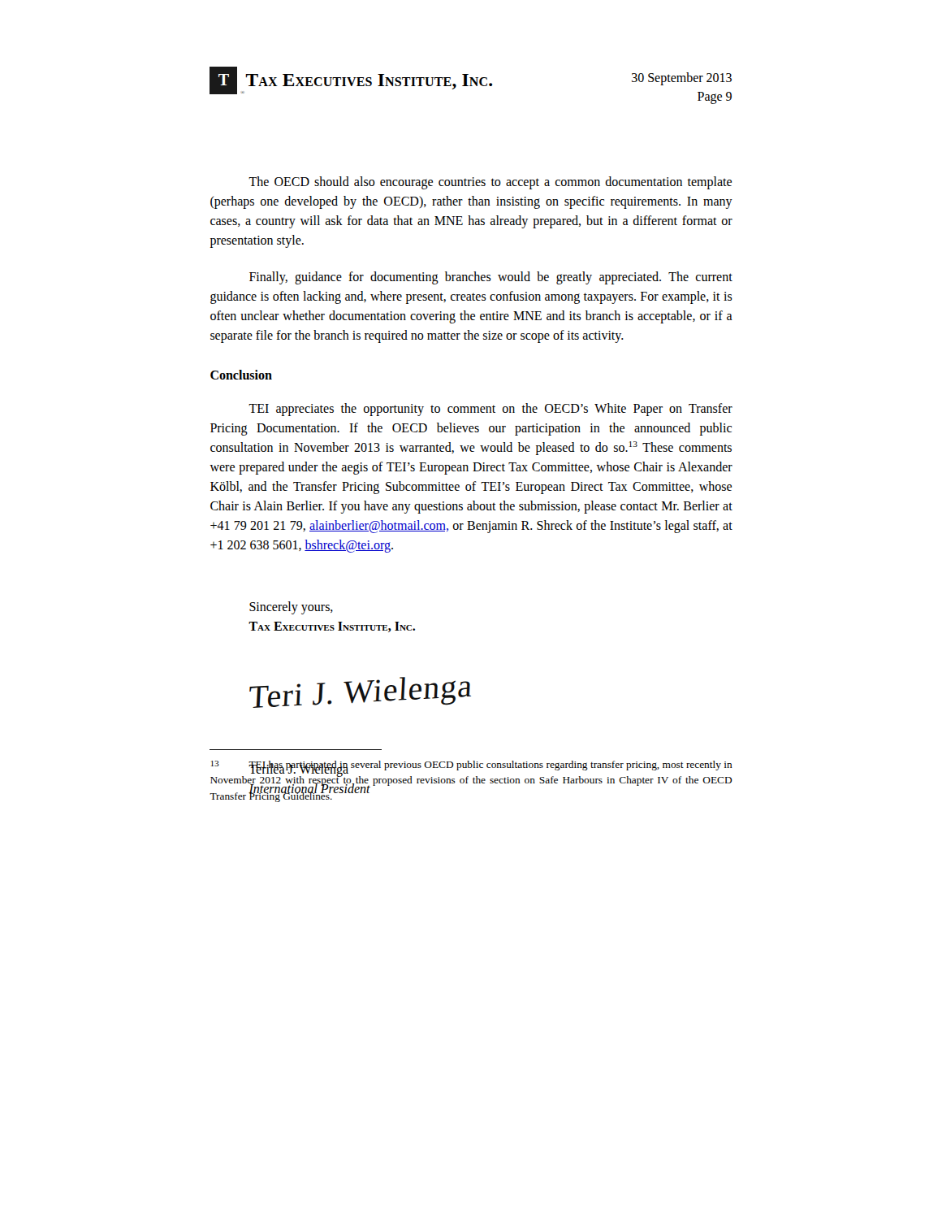T
Tax Executives Institute, Inc.
30 September 2013
Page 9
The OECD should also encourage countries to accept a common documentation template (perhaps one developed by the OECD), rather than insisting on specific requirements. In many cases, a country will ask for data that an MNE has already prepared, but in a different format or presentation style.
Finally, guidance for documenting branches would be greatly appreciated. The current guidance is often lacking and, where present, creates confusion among taxpayers. For example, it is often unclear whether documentation covering the entire MNE and its branch is acceptable, or if a separate file for the branch is required no matter the size or scope of its activity.
Conclusion
TEI appreciates the opportunity to comment on the OECD’s White Paper on Transfer Pricing Documentation. If the OECD believes our participation in the announced public consultation in November 2013 is warranted, we would be pleased to do so.13 These comments were prepared under the aegis of TEI’s European Direct Tax Committee, whose Chair is Alexander Kölbl, and the Transfer Pricing Subcommittee of TEI’s European Direct Tax Committee, whose Chair is Alain Berlier. If you have any questions about the submission, please contact Mr. Berlier at +41 79 201 21 79, alainberlier@hotmail.com, or Benjamin R. Shreck of the Institute’s legal staff, at +1 202 638 5601, bshreck@tei.org.
Sincerely yours,
Tax Executives Institute, Inc.
Teri J. Wielenga
Terilea J. Wielenga
International President
13 TEI has participated in several previous OECD public consultations regarding transfer pricing, most recently in November 2012 with respect to the proposed revisions of the section on Safe Harbours in Chapter IV of the OECD Transfer Pricing Guidelines.